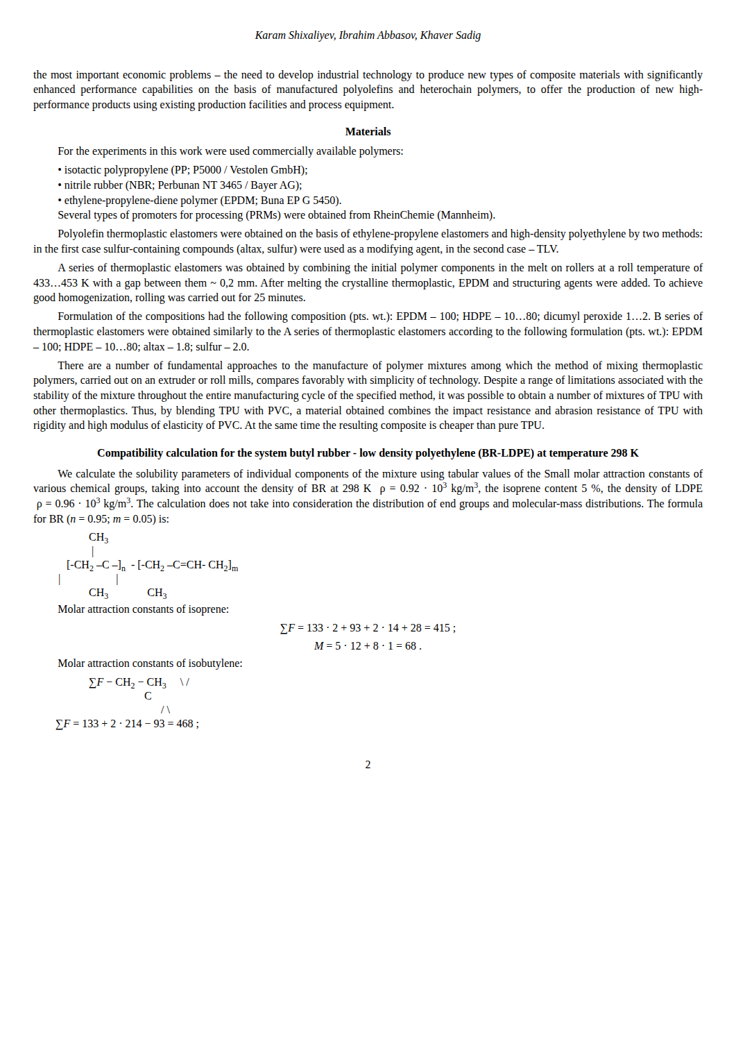Karam Shixaliyev, Ibrahim Abbasov, Khaver Sadig
the most important economic problems – the need to develop industrial technology to produce new types of composite materials with significantly enhanced performance capabilities on the basis of manufactured polyolefins and heterochain polymers, to offer the production of new high-performance products using existing production facilities and process equipment.
Materials
For the experiments in this work were used commercially available polymers:
isotactic polypropylene (PP; P5000 / Vestolen GmbH);
nitrile rubber (NBR; Perbunan NT 3465 / Bayer AG);
ethylene-propylene-diene polymer (EPDM; Buna EP G 5450).
Several types of promoters for processing (PRMs) were obtained from RheinChemie (Mannheim).
Polyolefin thermoplastic elastomers were obtained on the basis of ethylene-propylene elastomers and high-density polyethylene by two methods: in the first case sulfur-containing compounds (altax, sulfur) were used as a modifying agent, in the second case – TLV.
A series of thermoplastic elastomers was obtained by combining the initial polymer components in the melt on rollers at a roll temperature of 433…453 K with a gap between them ~ 0,2 mm. After melting the crystalline thermoplastic, EPDM and structuring agents were added. To achieve good homogenization, rolling was carried out for 25 minutes.
Formulation of the compositions had the following composition (pts. wt.): EPDM – 100; HDPE – 10…80; dicumyl peroxide 1…2. B series of thermoplastic elastomers were obtained similarly to the A series of thermoplastic elastomers according to the following formulation (pts. wt.): EPDM – 100; HDPE – 10…80; altax – 1.8; sulfur – 2.0.
There are a number of fundamental approaches to the manufacture of polymer mixtures among which the method of mixing thermoplastic polymers, carried out on an extruder or roll mills, compares favorably with simplicity of technology. Despite a range of limitations associated with the stability of the mixture throughout the entire manufacturing cycle of the specified method, it was possible to obtain a number of mixtures of TPU with other thermoplastics. Thus, by blending TPU with PVC, a material obtained combines the impact resistance and abrasion resistance of TPU with rigidity and high modulus of elasticity of PVC. At the same time the resulting composite is cheaper than pure TPU.
Compatibility calculation for the system butyl rubber - low density polyethylene (BR-LDPE) at temperature 298 K
We calculate the solubility parameters of individual components of the mixture using tabular values of the Small molar attraction constants of various chemical groups, taking into account the density of BR at 298 K ρ = 0.92 · 103 kg/m3, the isoprene content 5 %, the density of LDPE ρ = 0.96 · 103 kg/m3. The calculation does not take into consideration the distribution of end groups and molecular-mass distributions. The formula for BR (n = 0.95; m = 0.05) is:
CH3 | [-CH2 –C –]n - [-CH2 –C=CH- CH2]m | | CH3 CH3
Molar attraction constants of isoprene:
∑F = 133 · 2 + 93 + 2 · 14 + 28 = 415 ;
M = 5 · 12 + 8 · 1 = 68 .
Molar attraction constants of isobutylene:
∑F − CH2 − CH3 \ / C / \ ∑F = 133 + 2 · 214 − 93 = 468 ;
2